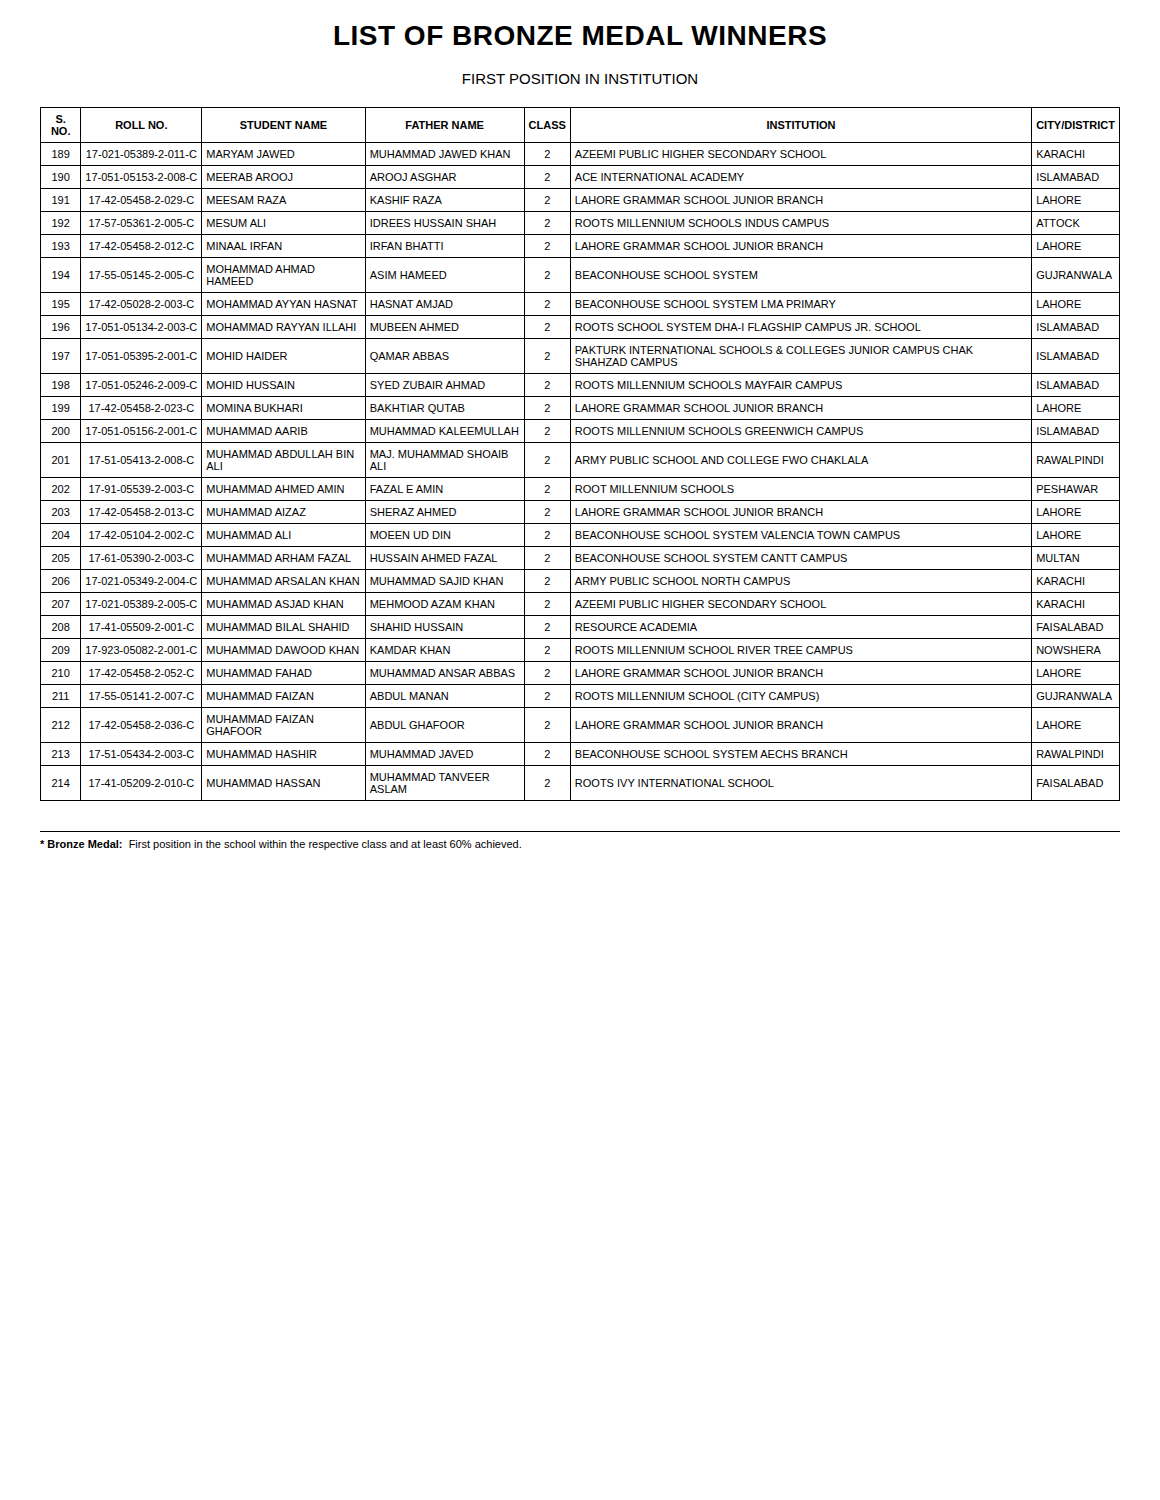LIST OF BRONZE MEDAL WINNERS
FIRST POSITION IN INSTITUTION
| S. NO. | ROLL NO. | STUDENT NAME | FATHER NAME | CLASS | INSTITUTION | CITY/DISTRICT |
| --- | --- | --- | --- | --- | --- | --- |
| 189 | 17-021-05389-2-011-C | MARYAM JAWED | MUHAMMAD JAWED KHAN | 2 | AZEEMI PUBLIC HIGHER SECONDARY SCHOOL | KARACHI |
| 190 | 17-051-05153-2-008-C | MEERAB AROOJ | AROOJ ASGHAR | 2 | ACE INTERNATIONAL ACADEMY | ISLAMABAD |
| 191 | 17-42-05458-2-029-C | MEESAM RAZA | KASHIF RAZA | 2 | LAHORE GRAMMAR SCHOOL JUNIOR BRANCH | LAHORE |
| 192 | 17-57-05361-2-005-C | MESUM ALI | IDREES HUSSAIN SHAH | 2 | ROOTS MILLENNIUM SCHOOLS INDUS CAMPUS | ATTOCK |
| 193 | 17-42-05458-2-012-C | MINAAL IRFAN | IRFAN BHATTI | 2 | LAHORE GRAMMAR SCHOOL JUNIOR BRANCH | LAHORE |
| 194 | 17-55-05145-2-005-C | MOHAMMAD AHMAD HAMEED | ASIM HAMEED | 2 | BEACONHOUSE SCHOOL SYSTEM | GUJRANWALA |
| 195 | 17-42-05028-2-003-C | MOHAMMAD AYYAN HASNAT | HASNAT AMJAD | 2 | BEACONHOUSE SCHOOL SYSTEM LMA PRIMARY | LAHORE |
| 196 | 17-051-05134-2-003-C | MOHAMMAD RAYYAN ILLAHI | MUBEEN AHMED | 2 | ROOTS SCHOOL SYSTEM DHA-I FLAGSHIP CAMPUS JR. SCHOOL | ISLAMABAD |
| 197 | 17-051-05395-2-001-C | MOHID HAIDER | QAMAR ABBAS | 2 | PAKTURK INTERNATIONAL SCHOOLS & COLLEGES JUNIOR CAMPUS CHAK SHAHZAD CAMPUS | ISLAMABAD |
| 198 | 17-051-05246-2-009-C | MOHID HUSSAIN | SYED ZUBAIR AHMAD | 2 | ROOTS MILLENNIUM SCHOOLS MAYFAIR CAMPUS | ISLAMABAD |
| 199 | 17-42-05458-2-023-C | MOMINA BUKHARI | BAKHTIAR QUTAB | 2 | LAHORE GRAMMAR SCHOOL JUNIOR BRANCH | LAHORE |
| 200 | 17-051-05156-2-001-C | MUHAMMAD AARIB | MUHAMMAD KALEEMULLAH | 2 | ROOTS MILLENNIUM SCHOOLS GREENWICH CAMPUS | ISLAMABAD |
| 201 | 17-51-05413-2-008-C | MUHAMMAD ABDULLAH BIN ALI | MAJ. MUHAMMAD SHOAIB ALI | 2 | ARMY PUBLIC SCHOOL AND COLLEGE FWO CHAKLALA | RAWALPINDI |
| 202 | 17-91-05539-2-003-C | MUHAMMAD AHMED AMIN | FAZAL E AMIN | 2 | ROOT MILLENNIUM SCHOOLS | PESHAWAR |
| 203 | 17-42-05458-2-013-C | MUHAMMAD AIZAZ | SHERAZ AHMED | 2 | LAHORE GRAMMAR SCHOOL JUNIOR BRANCH | LAHORE |
| 204 | 17-42-05104-2-002-C | MUHAMMAD ALI | MOEEN UD DIN | 2 | BEACONHOUSE SCHOOL SYSTEM VALENCIA TOWN CAMPUS | LAHORE |
| 205 | 17-61-05390-2-003-C | MUHAMMAD ARHAM FAZAL | HUSSAIN AHMED FAZAL | 2 | BEACONHOUSE SCHOOL SYSTEM CANTT CAMPUS | MULTAN |
| 206 | 17-021-05349-2-004-C | MUHAMMAD ARSALAN KHAN | MUHAMMAD SAJID KHAN | 2 | ARMY PUBLIC SCHOOL NORTH CAMPUS | KARACHI |
| 207 | 17-021-05389-2-005-C | MUHAMMAD ASJAD KHAN | MEHMOOD AZAM KHAN | 2 | AZEEMI PUBLIC HIGHER SECONDARY SCHOOL | KARACHI |
| 208 | 17-41-05509-2-001-C | MUHAMMAD BILAL SHAHID | SHAHID HUSSAIN | 2 | RESOURCE ACADEMIA | FAISALABAD |
| 209 | 17-923-05082-2-001-C | MUHAMMAD DAWOOD KHAN | KAMDAR KHAN | 2 | ROOTS MILLENNIUM SCHOOL RIVER TREE CAMPUS | NOWSHERA |
| 210 | 17-42-05458-2-052-C | MUHAMMAD FAHAD | MUHAMMAD ANSAR ABBAS | 2 | LAHORE GRAMMAR SCHOOL JUNIOR BRANCH | LAHORE |
| 211 | 17-55-05141-2-007-C | MUHAMMAD FAIZAN | ABDUL MANAN | 2 | ROOTS MILLENNIUM SCHOOL (CITY CAMPUS) | GUJRANWALA |
| 212 | 17-42-05458-2-036-C | MUHAMMAD FAIZAN GHAFOOR | ABDUL GHAFOOR | 2 | LAHORE GRAMMAR SCHOOL JUNIOR BRANCH | LAHORE |
| 213 | 17-51-05434-2-003-C | MUHAMMAD HASHIR | MUHAMMAD JAVED | 2 | BEACONHOUSE SCHOOL SYSTEM AECHS BRANCH | RAWALPINDI |
| 214 | 17-41-05209-2-010-C | MUHAMMAD HASSAN | MUHAMMAD TANVEER ASLAM | 2 | ROOTS IVY INTERNATIONAL SCHOOL | FAISALABAD |
* Bronze Medal: First position in the school within the respective class and at least 60% achieved.